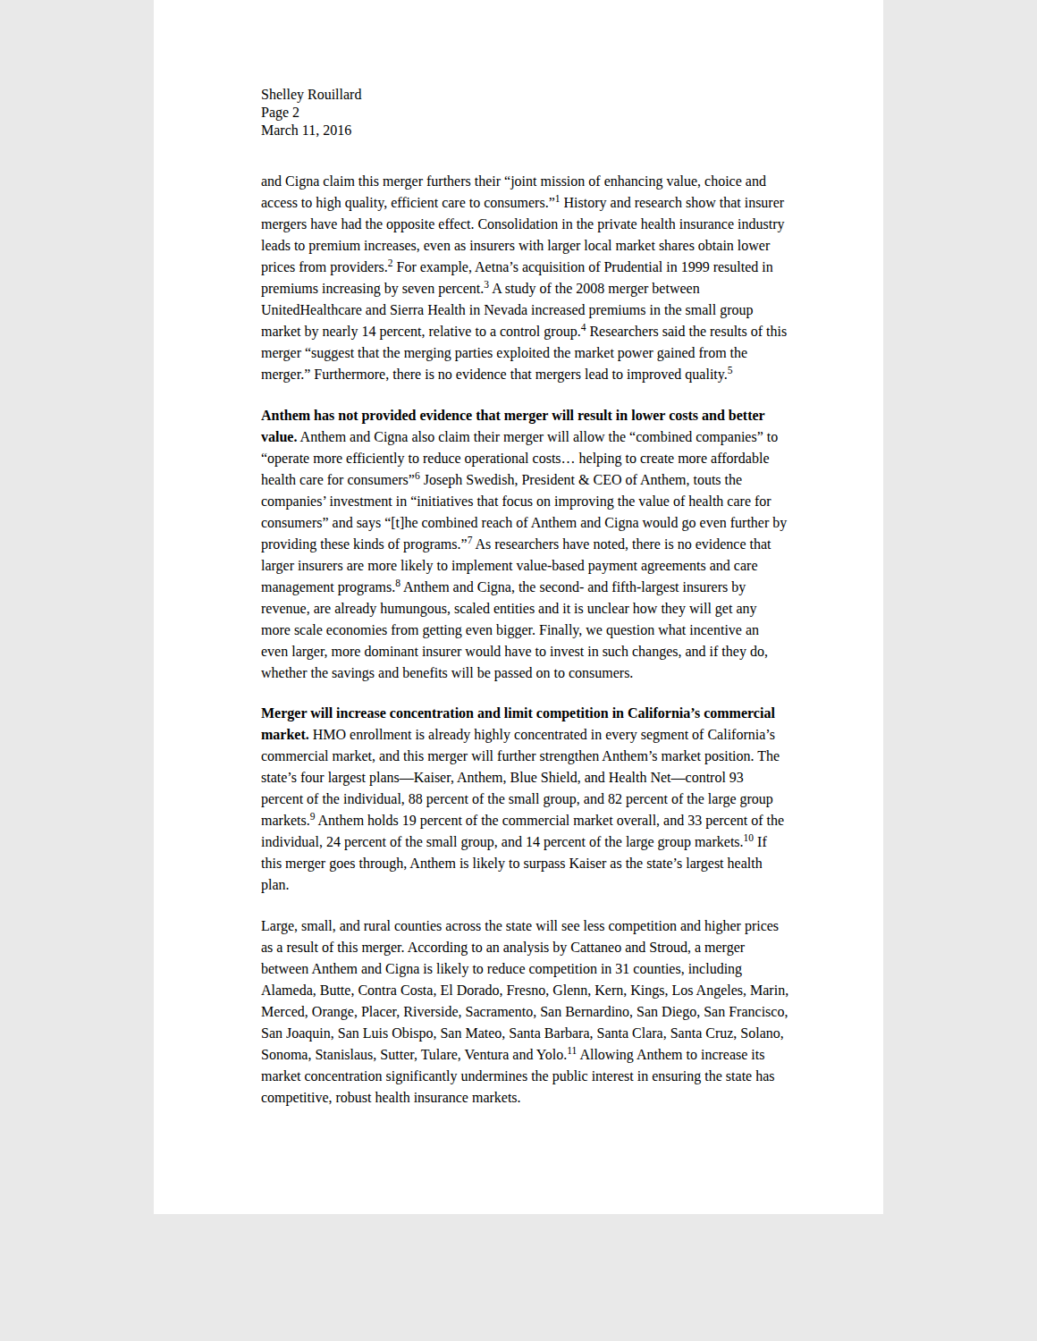Shelley Rouillard
Page 2
March 11, 2016
and Cigna claim this merger furthers their “joint mission of enhancing value, choice and access to high quality, efficient care to consumers.”1 History and research show that insurer mergers have had the opposite effect. Consolidation in the private health insurance industry leads to premium increases, even as insurers with larger local market shares obtain lower prices from providers.2 For example, Aetna’s acquisition of Prudential in 1999 resulted in premiums increasing by seven percent.3 A study of the 2008 merger between UnitedHealthcare and Sierra Health in Nevada increased premiums in the small group market by nearly 14 percent, relative to a control group.4 Researchers said the results of this merger “suggest that the merging parties exploited the market power gained from the merger.” Furthermore, there is no evidence that mergers lead to improved quality.5
Anthem has not provided evidence that merger will result in lower costs and better value. Anthem and Cigna also claim their merger will allow the “combined companies” to “operate more efficiently to reduce operational costs… helping to create more affordable health care for consumers”6 Joseph Swedish, President & CEO of Anthem, touts the companies’ investment in “initiatives that focus on improving the value of health care for consumers” and says “[t]he combined reach of Anthem and Cigna would go even further by providing these kinds of programs.”7 As researchers have noted, there is no evidence that larger insurers are more likely to implement value-based payment agreements and care management programs.8 Anthem and Cigna, the second- and fifth-largest insurers by revenue, are already humungous, scaled entities and it is unclear how they will get any more scale economies from getting even bigger. Finally, we question what incentive an even larger, more dominant insurer would have to invest in such changes, and if they do, whether the savings and benefits will be passed on to consumers.
Merger will increase concentration and limit competition in California’s commercial market. HMO enrollment is already highly concentrated in every segment of California’s commercial market, and this merger will further strengthen Anthem’s market position. The state’s four largest plans—Kaiser, Anthem, Blue Shield, and Health Net—control 93 percent of the individual, 88 percent of the small group, and 82 percent of the large group markets.9 Anthem holds 19 percent of the commercial market overall, and 33 percent of the individual, 24 percent of the small group, and 14 percent of the large group markets.10 If this merger goes through, Anthem is likely to surpass Kaiser as the state’s largest health plan.
Large, small, and rural counties across the state will see less competition and higher prices as a result of this merger. According to an analysis by Cattaneo and Stroud, a merger between Anthem and Cigna is likely to reduce competition in 31 counties, including Alameda, Butte, Contra Costa, El Dorado, Fresno, Glenn, Kern, Kings, Los Angeles, Marin, Merced, Orange, Placer, Riverside, Sacramento, San Bernardino, San Diego, San Francisco, San Joaquin, San Luis Obispo, San Mateo, Santa Barbara, Santa Clara, Santa Cruz, Solano, Sonoma, Stanislaus, Sutter, Tulare, Ventura and Yolo.11 Allowing Anthem to increase its market concentration significantly undermines the public interest in ensuring the state has competitive, robust health insurance markets.